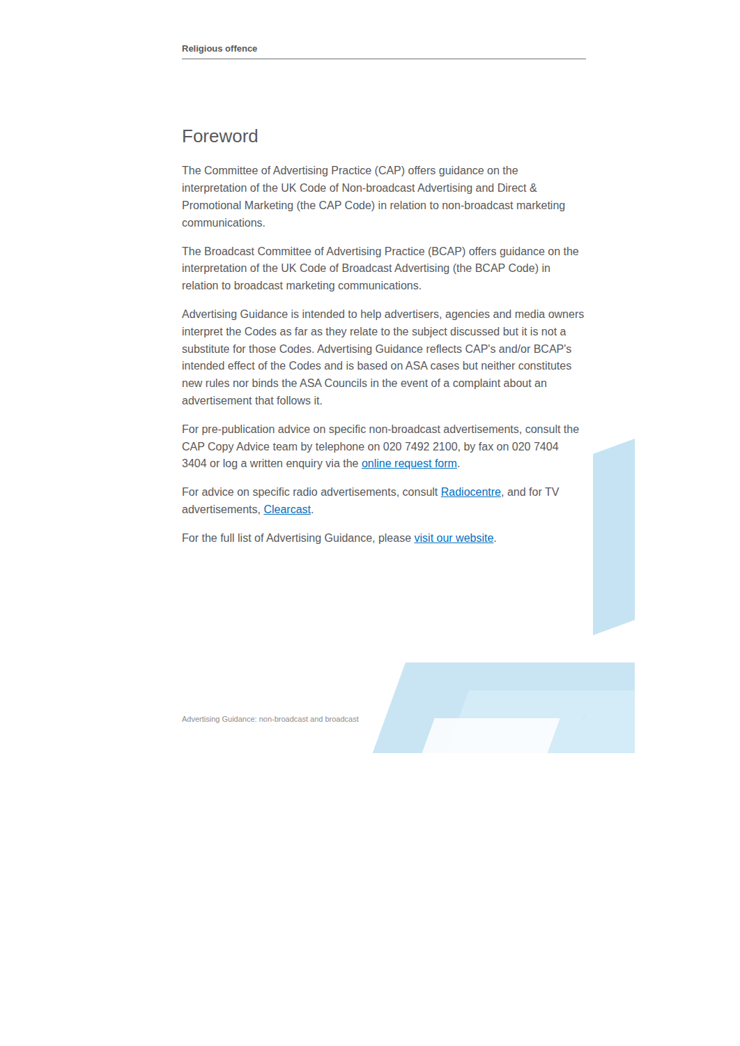Religious offence
Foreword
The Committee of Advertising Practice (CAP) offers guidance on the interpretation of the UK Code of Non-broadcast Advertising and Direct & Promotional Marketing (the CAP Code) in relation to non-broadcast marketing communications.
The Broadcast Committee of Advertising Practice (BCAP) offers guidance on the interpretation of the UK Code of Broadcast Advertising (the BCAP Code) in relation to broadcast marketing communications.
Advertising Guidance is intended to help advertisers, agencies and media owners interpret the Codes as far as they relate to the subject discussed but it is not a substitute for those Codes. Advertising Guidance reflects CAP's and/or BCAP's intended effect of the Codes and is based on ASA cases but neither constitutes new rules nor binds the ASA Councils in the event of a complaint about an advertisement that follows it.
For pre-publication advice on specific non-broadcast advertisements, consult the CAP Copy Advice team by telephone on 020 7492 2100, by fax on 020 7404 3404 or log a written enquiry via the online request form.
For advice on specific radio advertisements, consult Radiocentre, and for TV advertisements, Clearcast.
For the full list of Advertising Guidance, please visit our website.
Advertising Guidance: non-broadcast and broadcast 2